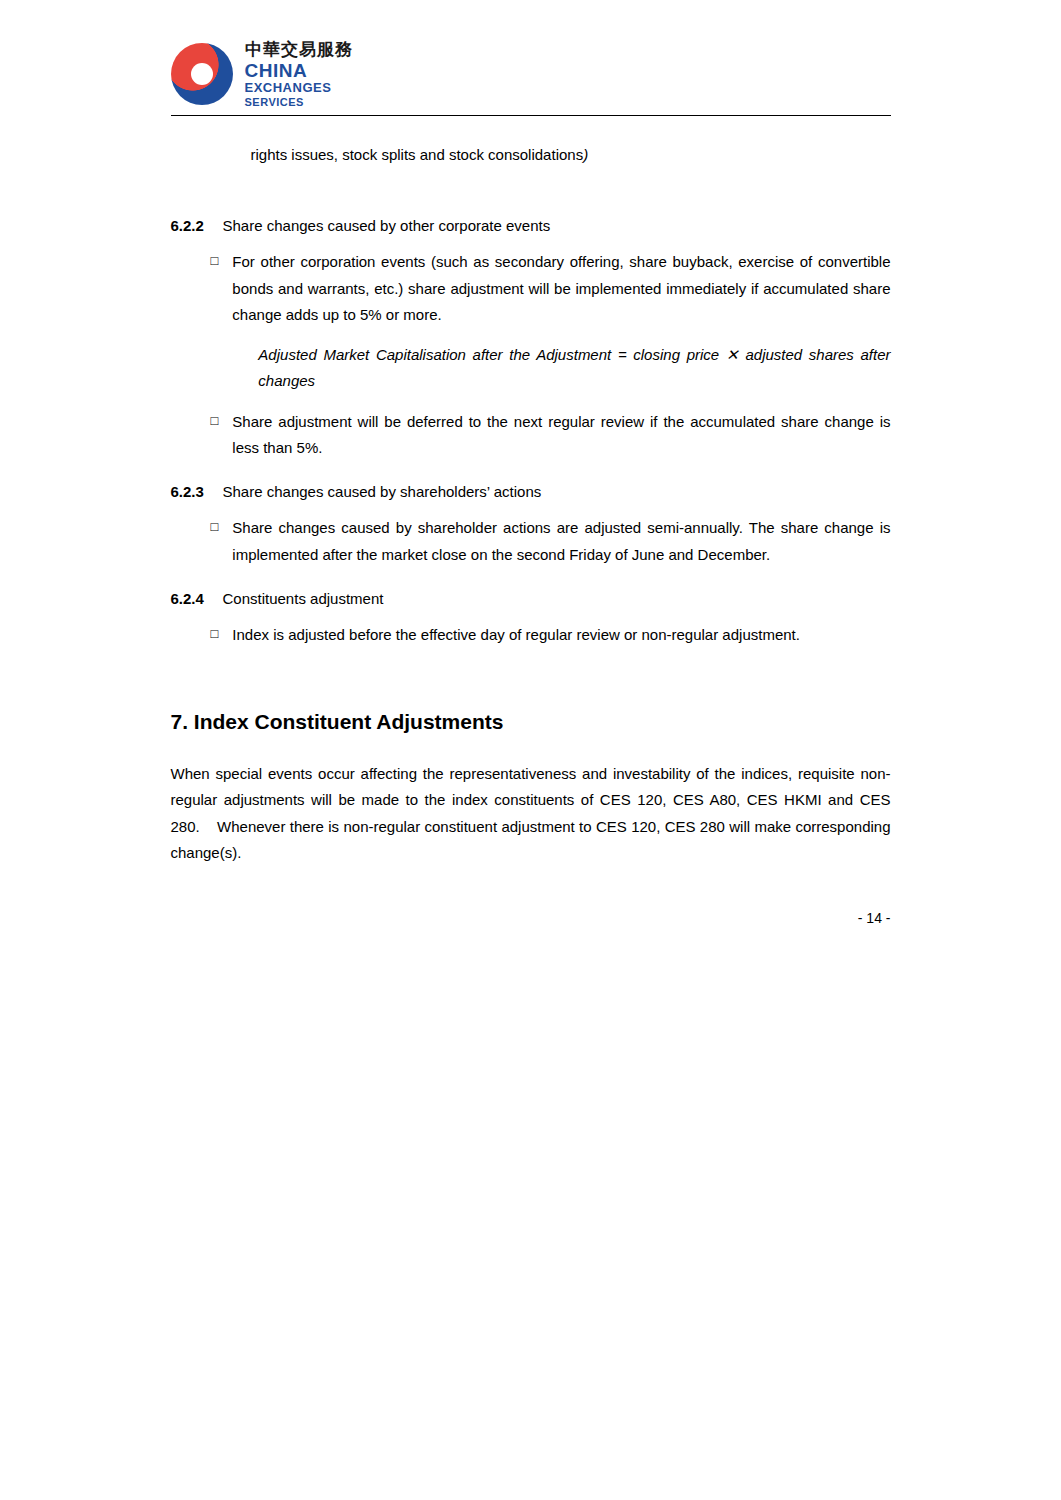中華交易服務
CHINA
EXCHANGES
SERVICES
rights issues, stock splits and stock consolidations)
6.2.2 Share changes caused by other corporate events
□ For other corporation events (such as secondary offering, share buyback, exercise of convertible bonds and warrants, etc.) share adjustment will be implemented immediately if accumulated share change adds up to 5% or more.
Adjusted Market Capitalisation after the Adjustment = closing price ✕ adjusted shares after changes
□ Share adjustment will be deferred to the next regular review if the accumulated share change is less than 5%.
6.2.3 Share changes caused by shareholders’ actions
□ Share changes caused by shareholder actions are adjusted semi-annually. The share change is implemented after the market close on the second Friday of June and December.
6.2.4 Constituents adjustment
□ Index is adjusted before the effective day of regular review or non-regular adjustment.
7. Index Constituent Adjustments
When special events occur affecting the representativeness and investability of the indices, requisite non-regular adjustments will be made to the index constituents of CES 120, CES A80, CES HKMI and CES 280. Whenever there is non-regular constituent adjustment to CES 120, CES 280 will make corresponding change(s).
- 14 -